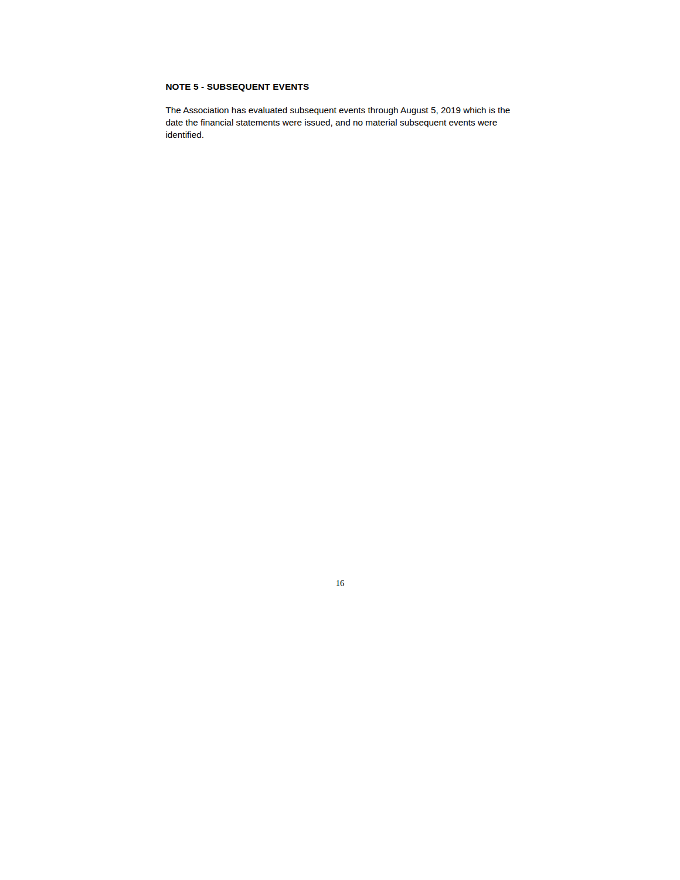NOTE 5 - SUBSEQUENT EVENTS
The Association has evaluated subsequent events through August 5, 2019 which is the date the financial statements were issued, and no material subsequent events were identified.
16